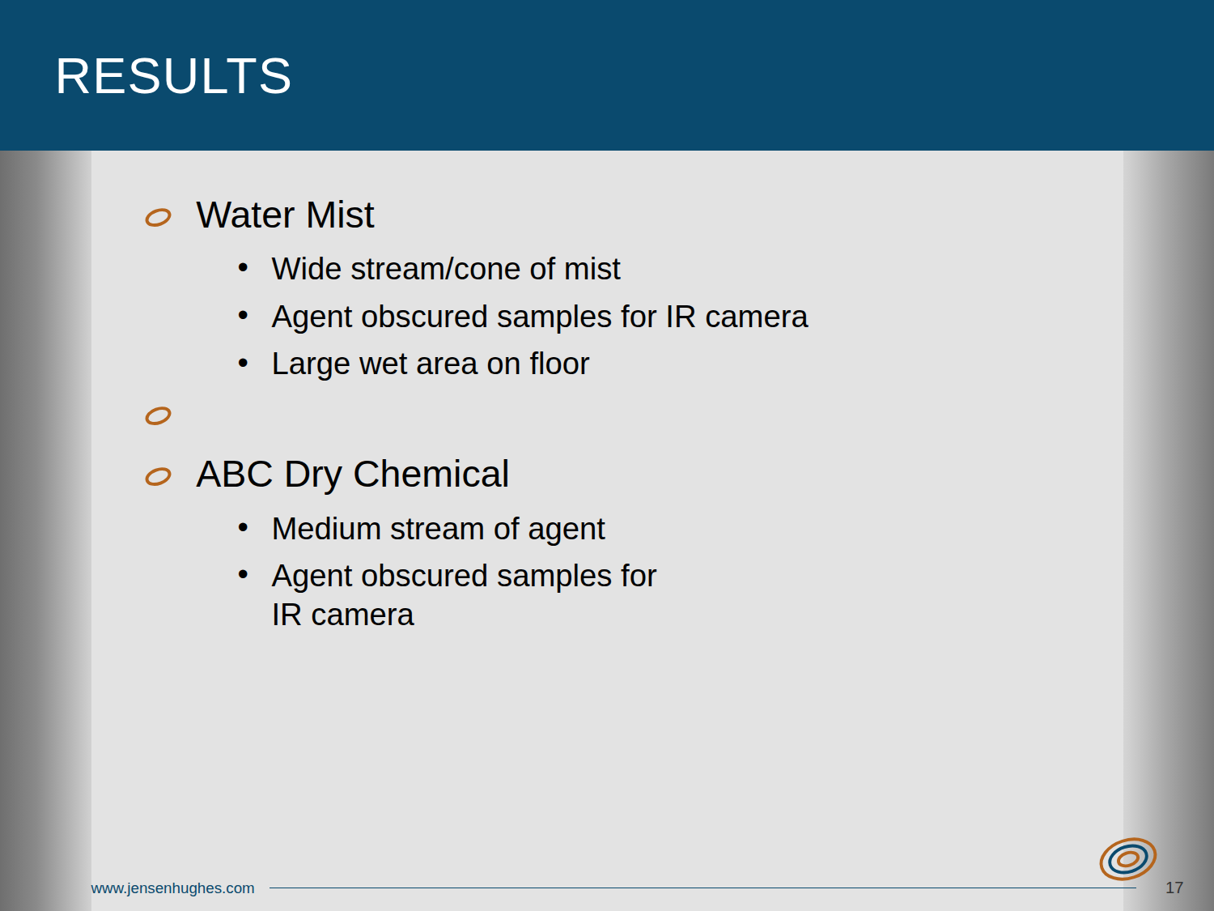RESULTS
Water Mist
Wide stream/cone of mist
Agent obscured samples for IR camera
Large wet area on floor
ABC Dry Chemical
Medium stream of agent
Agent obscured samples for
IR camera
www.jensenhughes.com 17